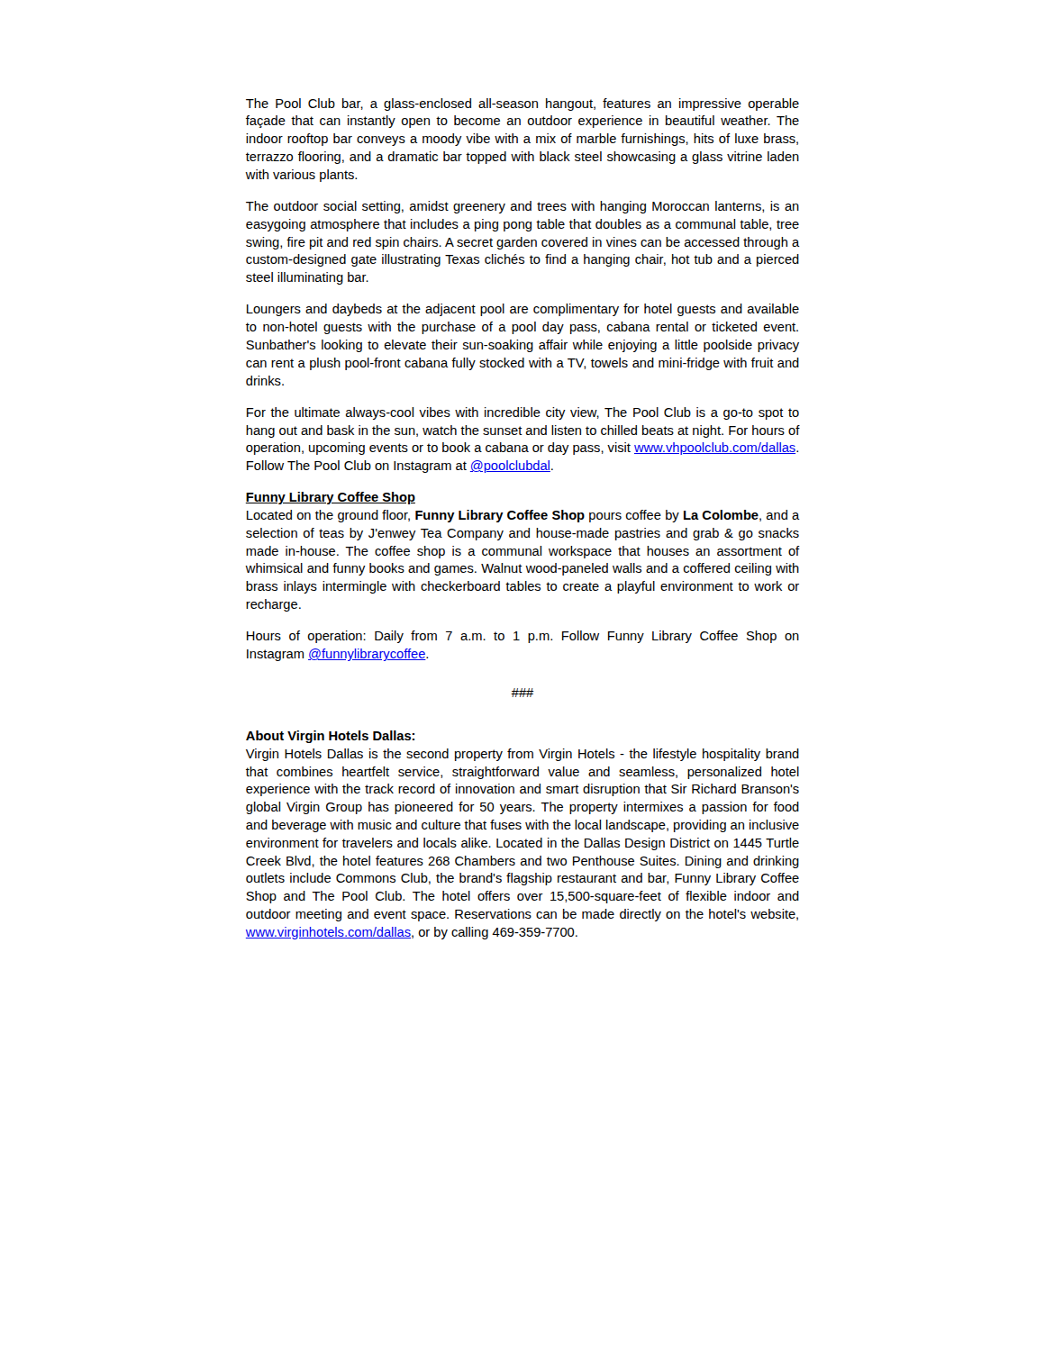The Pool Club bar, a glass-enclosed all-season hangout, features an impressive operable façade that can instantly open to become an outdoor experience in beautiful weather. The indoor rooftop bar conveys a moody vibe with a mix of marble furnishings, hits of luxe brass, terrazzo flooring, and a dramatic bar topped with black steel showcasing a glass vitrine laden with various plants.
The outdoor social setting, amidst greenery and trees with hanging Moroccan lanterns, is an easygoing atmosphere that includes a ping pong table that doubles as a communal table, tree swing, fire pit and red spin chairs. A secret garden covered in vines can be accessed through a custom-designed gate illustrating Texas clichés to find a hanging chair, hot tub and a pierced steel illuminating bar.
Loungers and daybeds at the adjacent pool are complimentary for hotel guests and available to non-hotel guests with the purchase of a pool day pass, cabana rental or ticketed event. Sunbather's looking to elevate their sun-soaking affair while enjoying a little poolside privacy can rent a plush pool-front cabana fully stocked with a TV, towels and mini-fridge with fruit and drinks.
For the ultimate always-cool vibes with incredible city view, The Pool Club is a go-to spot to hang out and bask in the sun, watch the sunset and listen to chilled beats at night. For hours of operation, upcoming events or to book a cabana or day pass, visit www.vhpoolclub.com/dallas. Follow The Pool Club on Instagram at @poolclubdal.
Funny Library Coffee Shop
Located on the ground floor, Funny Library Coffee Shop pours coffee by La Colombe, and a selection of teas by J'enwey Tea Company and house-made pastries and grab & go snacks made in-house. The coffee shop is a communal workspace that houses an assortment of whimsical and funny books and games. Walnut wood-paneled walls and a coffered ceiling with brass inlays intermingle with checkerboard tables to create a playful environment to work or recharge.
Hours of operation: Daily from 7 a.m. to 1 p.m. Follow Funny Library Coffee Shop on Instagram @funnylibrarycoffee.
###
About Virgin Hotels Dallas:
Virgin Hotels Dallas is the second property from Virgin Hotels - the lifestyle hospitality brand that combines heartfelt service, straightforward value and seamless, personalized hotel experience with the track record of innovation and smart disruption that Sir Richard Branson's global Virgin Group has pioneered for 50 years. The property intermixes a passion for food and beverage with music and culture that fuses with the local landscape, providing an inclusive environment for travelers and locals alike. Located in the Dallas Design District on 1445 Turtle Creek Blvd, the hotel features 268 Chambers and two Penthouse Suites. Dining and drinking outlets include Commons Club, the brand's flagship restaurant and bar, Funny Library Coffee Shop and The Pool Club. The hotel offers over 15,500-square-feet of flexible indoor and outdoor meeting and event space. Reservations can be made directly on the hotel's website, www.virginhotels.com/dallas, or by calling 469-359-7700.